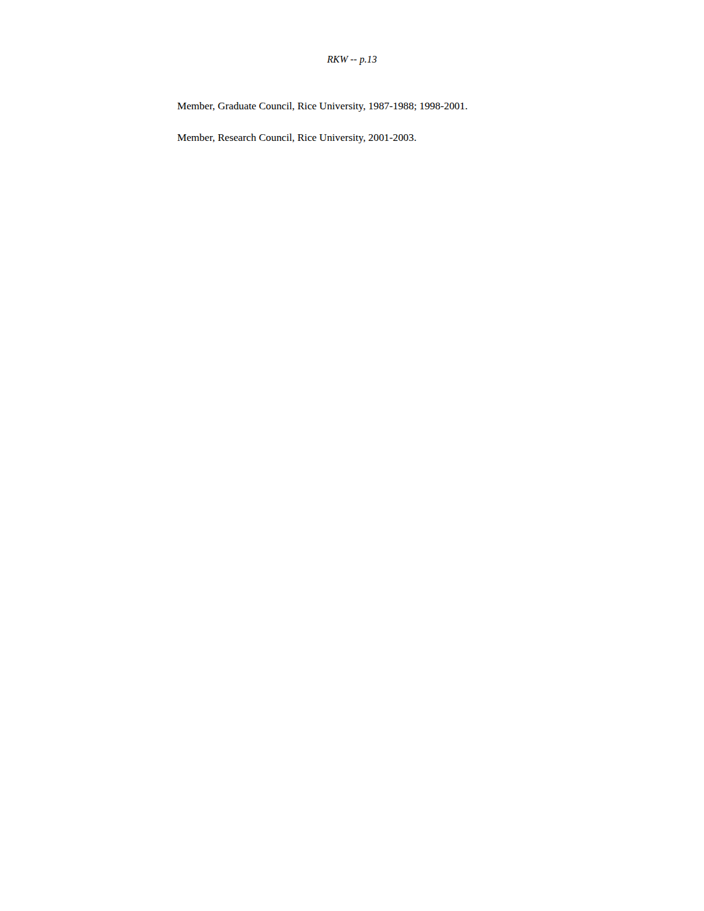RKW -- p.13
Member, Graduate Council, Rice University, 1987-1988; 1998-2001.
Member, Research Council, Rice University, 2001-2003.